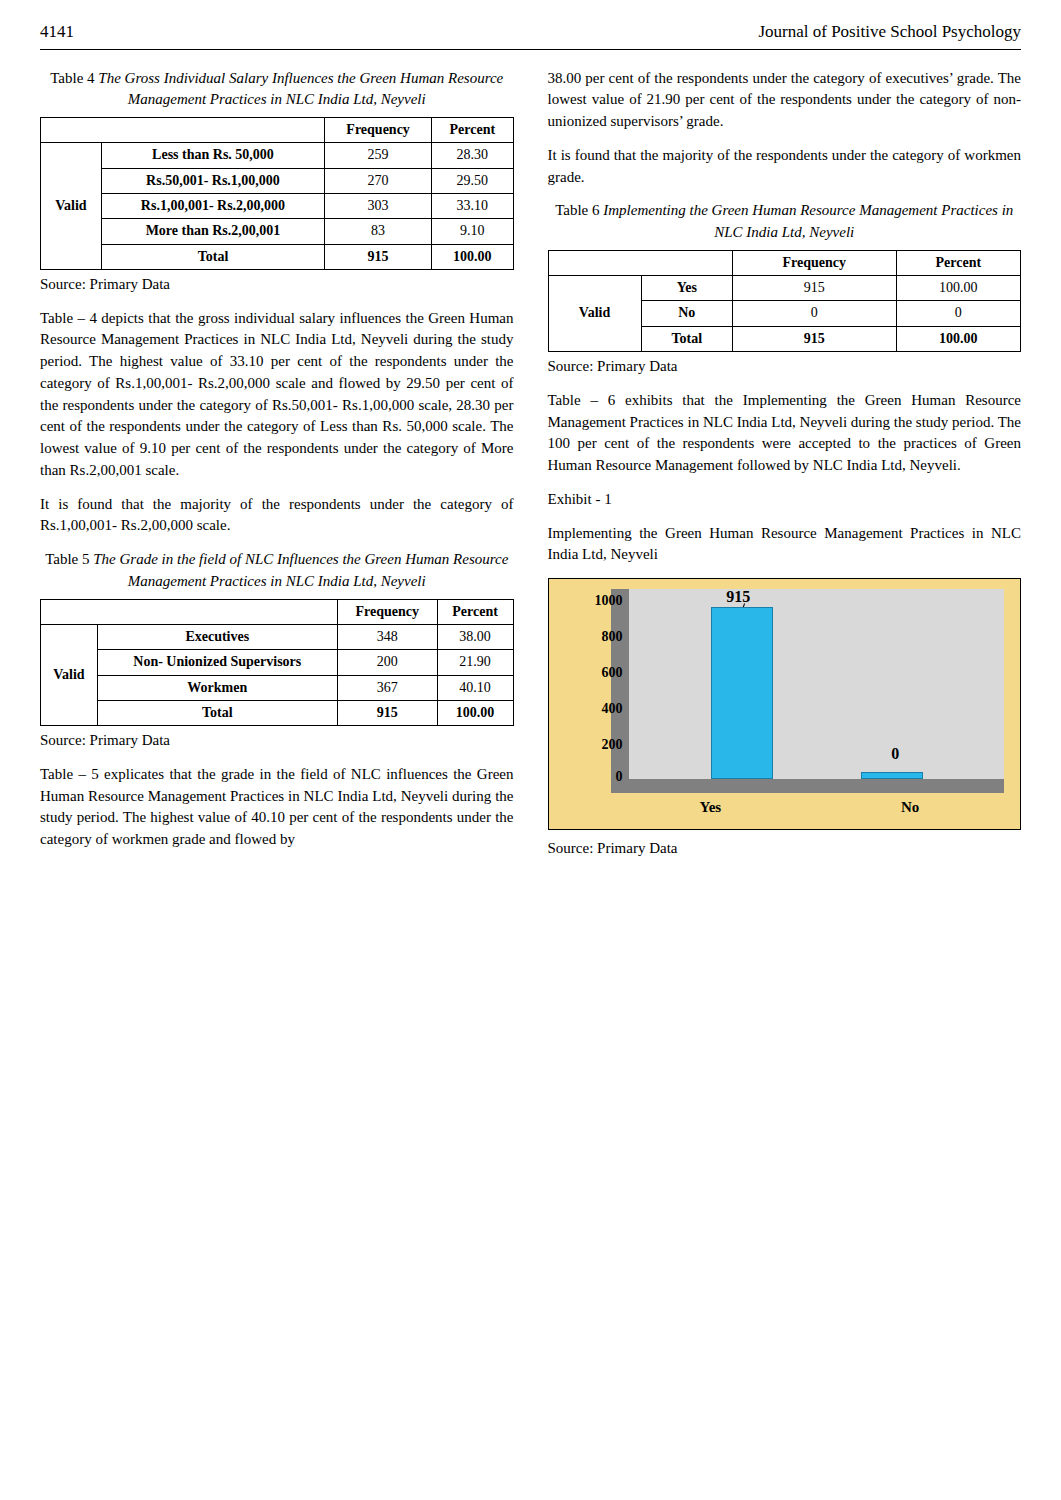4141
Journal of Positive School Psychology
Table 4 The Gross Individual Salary Influences the Green Human Resource Management Practices in NLC India Ltd, Neyveli
| | Frequency | Percent |
| --- | --- | --- |
| Valid | Less than Rs. 50,000 | 259 | 28.30 |
| Rs.50,001- Rs.1,00,000 | 270 | 29.50 |
| Rs.1,00,001- Rs.2,00,000 | 303 | 33.10 |
| More than Rs.2,00,001 | 83 | 9.10 |
| Total | 915 | 100.00 |
Source: Primary Data
Table – 4 depicts that the gross individual salary influences the Green Human Resource Management Practices in NLC India Ltd, Neyveli during the study period. The highest value of 33.10 per cent of the respondents under the category of Rs.1,00,001- Rs.2,00,000 scale and flowed by 29.50 per cent of the respondents under the category of Rs.50,001- Rs.1,00,000 scale, 28.30 per cent of the respondents under the category of Less than Rs. 50,000 scale. The lowest value of 9.10 per cent of the respondents under the category of More than Rs.2,00,001 scale.
It is found that the majority of the respondents under the category of Rs.1,00,001- Rs.2,00,000 scale.
Table 5 The Grade in the field of NLC Influences the Green Human Resource Management Practices in NLC India Ltd, Neyveli
| | Frequency | Percent |
| --- | --- | --- |
| Valid | Executives | 348 | 38.00 |
| Non- Unionized Supervisors | 200 | 21.90 |
| Workmen | 367 | 40.10 |
| Total | 915 | 100.00 |
Source: Primary Data
Table – 5 explicates that the grade in the field of NLC influences the Green Human Resource Management Practices in NLC India Ltd, Neyveli during the study period. The highest value of 40.10 per cent of the respondents under the category of workmen grade and flowed by
38.00 per cent of the respondents under the category of executives’ grade. The lowest value of 21.90 per cent of the respondents under the category of non- unionized supervisors’ grade.
It is found that the majority of the respondents under the category of workmen grade.
Table 6 Implementing the Green Human Resource Management Practices in NLC India Ltd, Neyveli
| | Frequency | Percent |
| --- | --- | --- |
| Valid | Yes | 915 | 100.00 |
| No | 0 | 0 |
| Total | 915 | 100.00 |
Source: Primary Data
Table – 6 exhibits that the Implementing the Green Human Resource Management Practices in NLC India Ltd, Neyveli during the study period. The 100 per cent of the respondents were accepted to the practices of Green Human Resource Management followed by NLC India Ltd, Neyveli.
Exhibit - 1
Implementing the Green Human Resource Management Practices in NLC India Ltd, Neyveli
1000 800 600 400 200 0
915
0
Yes No
Source: Primary Data